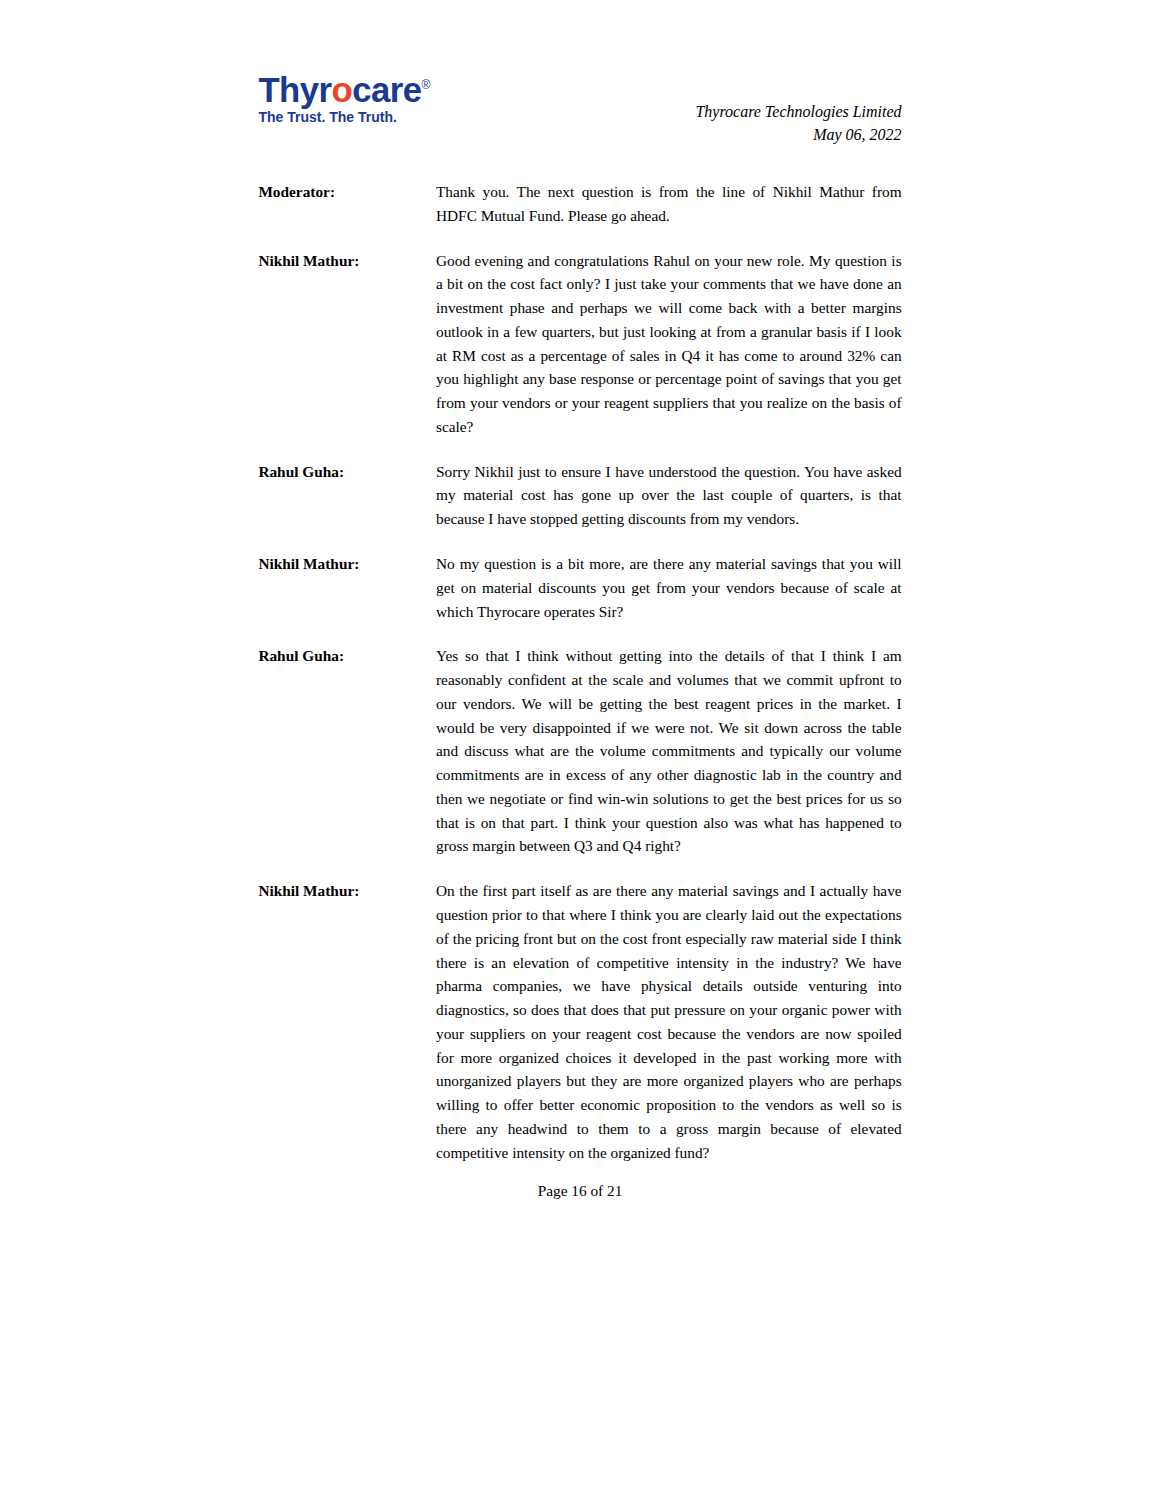Thyrocare®
The Trust. The Truth.
Thyrocare Technologies Limited
May 06, 2022
Moderator:
Thank you. The next question is from the line of Nikhil Mathur from HDFC Mutual Fund. Please go ahead.
Nikhil Mathur:
Good evening and congratulations Rahul on your new role. My question is a bit on the cost fact only? I just take your comments that we have done an investment phase and perhaps we will come back with a better margins outlook in a few quarters, but just looking at from a granular basis if I look at RM cost as a percentage of sales in Q4 it has come to around 32% can you highlight any base response or percentage point of savings that you get from your vendors or your reagent suppliers that you realize on the basis of scale?
Rahul Guha:
Sorry Nikhil just to ensure I have understood the question. You have asked my material cost has gone up over the last couple of quarters, is that because I have stopped getting discounts from my vendors.
Nikhil Mathur:
No my question is a bit more, are there any material savings that you will get on material discounts you get from your vendors because of scale at which Thyrocare operates Sir?
Rahul Guha:
Yes so that I think without getting into the details of that I think I am reasonably confident at the scale and volumes that we commit upfront to our vendors. We will be getting the best reagent prices in the market. I would be very disappointed if we were not. We sit down across the table and discuss what are the volume commitments and typically our volume commitments are in excess of any other diagnostic lab in the country and then we negotiate or find win-win solutions to get the best prices for us so that is on that part. I think your question also was what has happened to gross margin between Q3 and Q4 right?
Nikhil Mathur:
On the first part itself as are there any material savings and I actually have question prior to that where I think you are clearly laid out the expectations of the pricing front but on the cost front especially raw material side I think there is an elevation of competitive intensity in the industry? We have pharma companies, we have physical details outside venturing into diagnostics, so does that does that put pressure on your organic power with your suppliers on your reagent cost because the vendors are now spoiled for more organized choices it developed in the past working more with unorganized players but they are more organized players who are perhaps willing to offer better economic proposition to the vendors as well so is there any headwind to them to a gross margin because of elevated competitive intensity on the organized fund?
Page 16 of 21